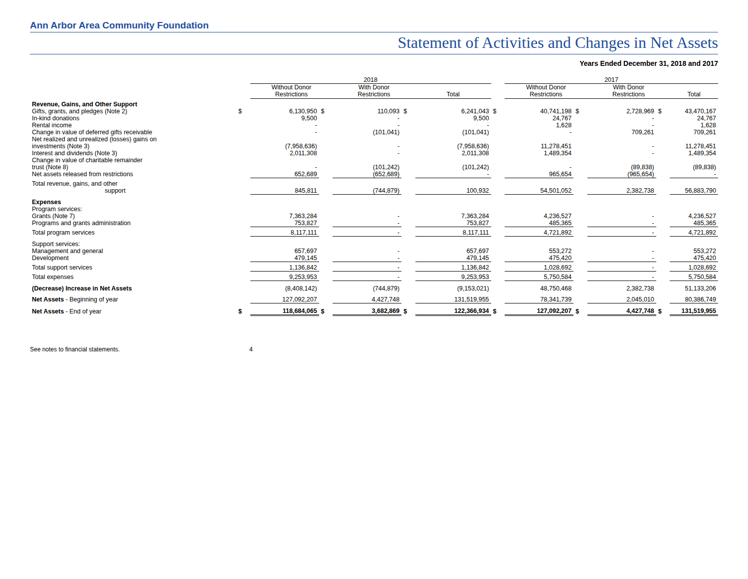Ann Arbor Area Community Foundation
Statement of Activities and Changes in Net Assets
Years Ended December 31, 2018 and 2017
| | | 2018 | | 2017 |
| | | Without Donor Restrictions | With Donor Restrictions | Total | | Without Donor Restrictions | With Donor Restrictions | Total |
| Revenue, Gains, and Other Support | |
| Gifts, grants, and pledges (Note 2) | $ | 6,130,950 | $ | 110,093 | $ | 6,241,043 | $ | 40,741,198 | $ | 2,728,969 | $ | 43,470,167 |
| In-kind donations | | 9,500 | | - | | 9,500 | | 24,767 | | - | | 24,767 |
| Rental income | | - | | - | | - | | 1,628 | | - | | 1,628 |
| Change in value of deferred gifts receivable | | - | | (101,041) | | (101,041) | | - | | 709,261 | | 709,261 |
| Net realized and unrealized (losses) gains on | |
| investments (Note 3) | | (7,958,636) | | - | | (7,958,636) | | 11,278,451 | | - | | 11,278,451 |
| Interest and dividends (Note 3) | | 2,011,308 | | - | | 2,011,308 | | 1,489,354 | | - | | 1,489,354 |
| Change in value of charitable remainder | |
| trust (Note 8) | | - | | (101,242) | | (101,242) | | - | | (89,838) | | (89,838) |
| Net assets released from restrictions | | 652,689 | | (652,689) | | - | | 965,654 | | (965,654) | | - |
| Total revenue, gains, and other | |
| support | | 845,811 | | (744,879) | | 100,932 | | 54,501,052 | | 2,382,738 | | 56,883,790 |
| Expenses | |
| Program services: | |
| Grants (Note 7) | | 7,363,284 | | - | | 7,363,284 | | 4,236,527 | | - | | 4,236,527 |
| Programs and grants administration | | 753,827 | | - | | 753,827 | | 485,365 | | - | | 485,365 |
| Total program services | | 8,117,111 | | - | | 8,117,111 | | 4,721,892 | | - | | 4,721,892 |
| Support services: | |
| Management and general | | 657,697 | | - | | 657,697 | | 553,272 | | - | | 553,272 |
| Development | | 479,145 | | - | | 479,145 | | 475,420 | | - | | 475,420 |
| Total support services | | 1,136,842 | | - | | 1,136,842 | | 1,028,692 | | - | | 1,028,692 |
| Total expenses | | 9,253,953 | | - | | 9,253,953 | | 5,750,584 | | - | | 5,750,584 |
| (Decrease) Increase in Net Assets | | (8,408,142) | | (744,879) | | (9,153,021) | | 48,750,468 | | 2,382,738 | | 51,133,206 |
| Net Assets - Beginning of year | | 127,092,207 | | 4,427,748 | | 131,519,955 | | 78,341,739 | | 2,045,010 | | 80,386,749 |
| Net Assets - End of year | $ | 118,684,065 | $ | 3,682,869 | $ | 122,366,934 | $ | 127,092,207 | $ | 4,427,748 | $ | 131,519,955 |
See notes to financial statements. 4